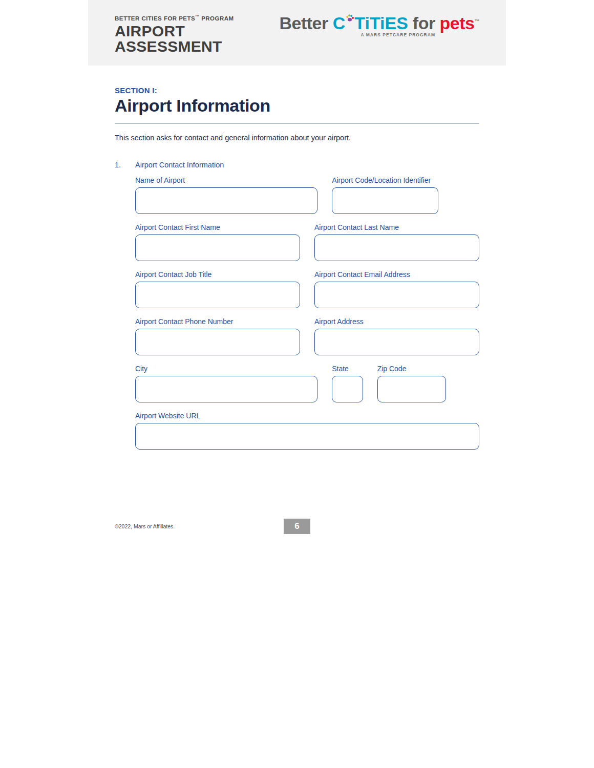Better Cities for Pets™ Program
Airport Assessment
Better C Ti Ti ES for pets™
A Mars Petcare Program
Section I:
Airport Information
This section asks for contact and general information about your airport.
1. Airport Contact Information
Name of Airport
Airport Code/Location Identifier
Airport Contact First Name
Airport Contact Last Name
Airport Contact Job Title
Airport Contact Email Address
Airport Contact Phone Number
Airport Address
City
State
Zip Code
Airport Website URL
©2022, Mars or Affiliates. 6